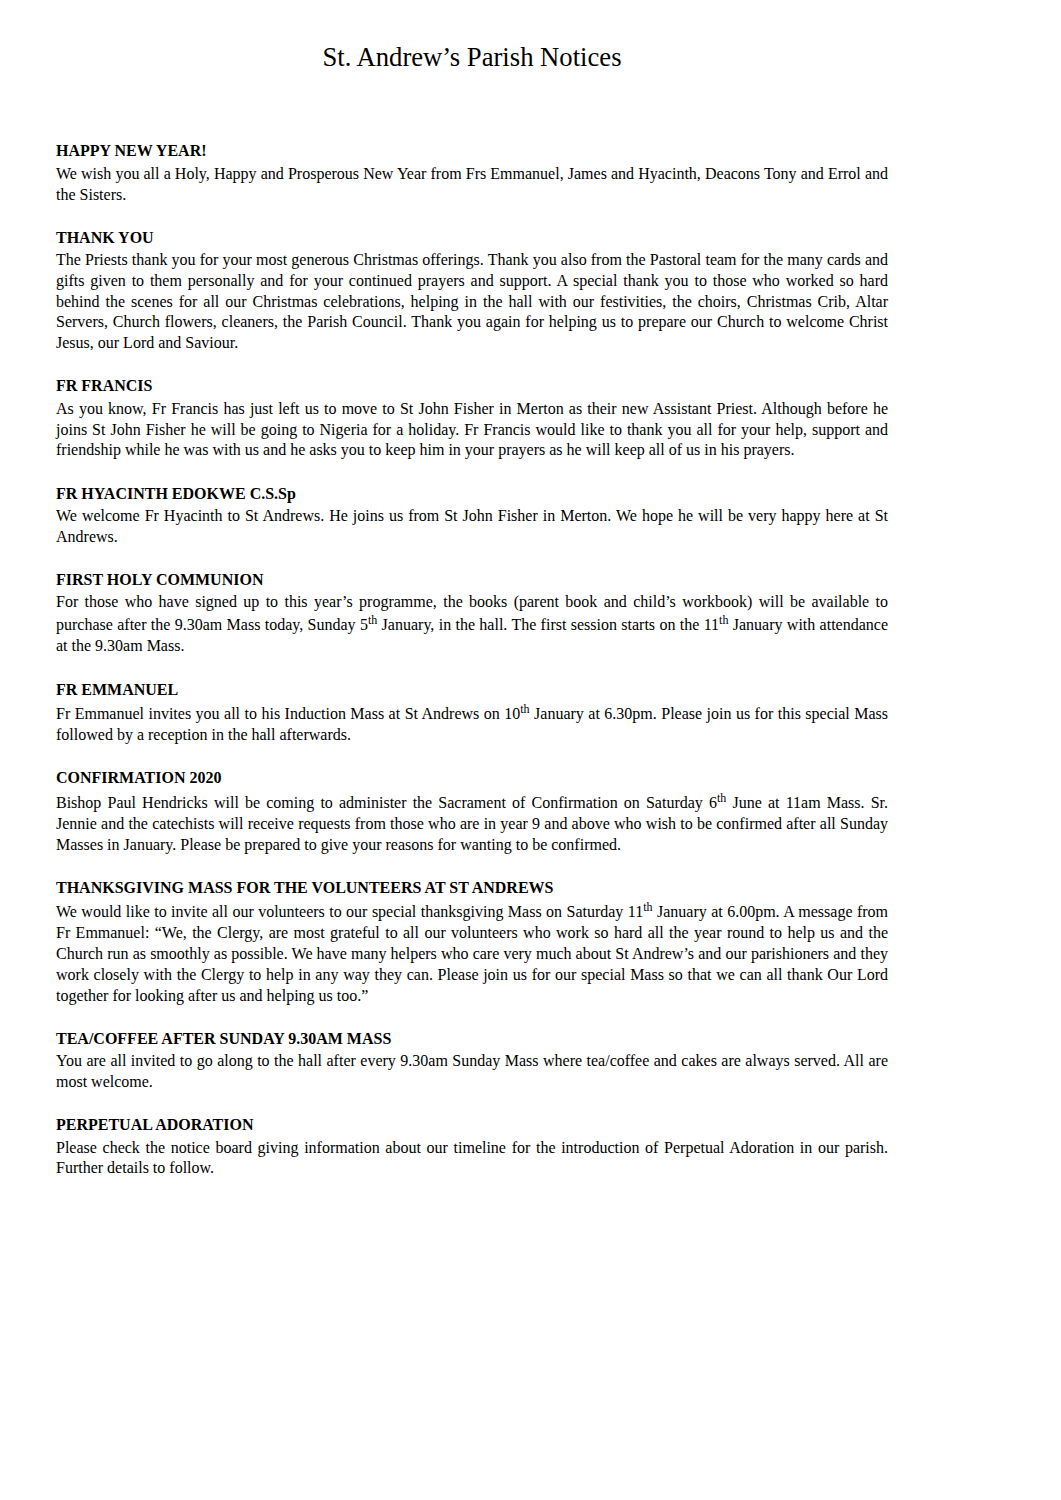St. Andrew’s Parish Notices
HAPPY NEW YEAR!
We wish you all a Holy, Happy and Prosperous New Year from Frs Emmanuel, James and Hyacinth, Deacons Tony and Errol and the Sisters.
THANK YOU
The Priests thank you for your most generous Christmas offerings. Thank you also from the Pastoral team for the many cards and gifts given to them personally and for your continued prayers and support. A special thank you to those who worked so hard behind the scenes for all our Christmas celebrations, helping in the hall with our festivities, the choirs, Christmas Crib, Altar Servers, Church flowers, cleaners, the Parish Council. Thank you again for helping us to prepare our Church to welcome Christ Jesus, our Lord and Saviour.
FR FRANCIS
As you know, Fr Francis has just left us to move to St John Fisher in Merton as their new Assistant Priest. Although before he joins St John Fisher he will be going to Nigeria for a holiday. Fr Francis would like to thank you all for your help, support and friendship while he was with us and he asks you to keep him in your prayers as he will keep all of us in his prayers.
FR HYACINTH EDOKWE C.S.Sp
We welcome Fr Hyacinth to St Andrews. He joins us from St John Fisher in Merton. We hope he will be very happy here at St Andrews.
FIRST HOLY COMMUNION
For those who have signed up to this year’s programme, the books (parent book and child’s workbook) will be available to purchase after the 9.30am Mass today, Sunday 5th January, in the hall. The first session starts on the 11th January with attendance at the 9.30am Mass.
FR EMMANUEL
Fr Emmanuel invites you all to his Induction Mass at St Andrews on 10th January at 6.30pm. Please join us for this special Mass followed by a reception in the hall afterwards.
CONFIRMATION 2020
Bishop Paul Hendricks will be coming to administer the Sacrament of Confirmation on Saturday 6th June at 11am Mass. Sr. Jennie and the catechists will receive requests from those who are in year 9 and above who wish to be confirmed after all Sunday Masses in January. Please be prepared to give your reasons for wanting to be confirmed.
THANKSGIVING MASS FOR THE VOLUNTEERS AT ST ANDREWS
We would like to invite all our volunteers to our special thanksgiving Mass on Saturday 11th January at 6.00pm. A message from Fr Emmanuel: “We, the Clergy, are most grateful to all our volunteers who work so hard all the year round to help us and the Church run as smoothly as possible. We have many helpers who care very much about St Andrew’s and our parishioners and they work closely with the Clergy to help in any way they can. Please join us for our special Mass so that we can all thank Our Lord together for looking after us and helping us too.”
TEA/COFFEE AFTER SUNDAY 9.30AM MASS
You are all invited to go along to the hall after every 9.30am Sunday Mass where tea/coffee and cakes are always served. All are most welcome.
PERPETUAL ADORATION
Please check the notice board giving information about our timeline for the introduction of Perpetual Adoration in our parish. Further details to follow.